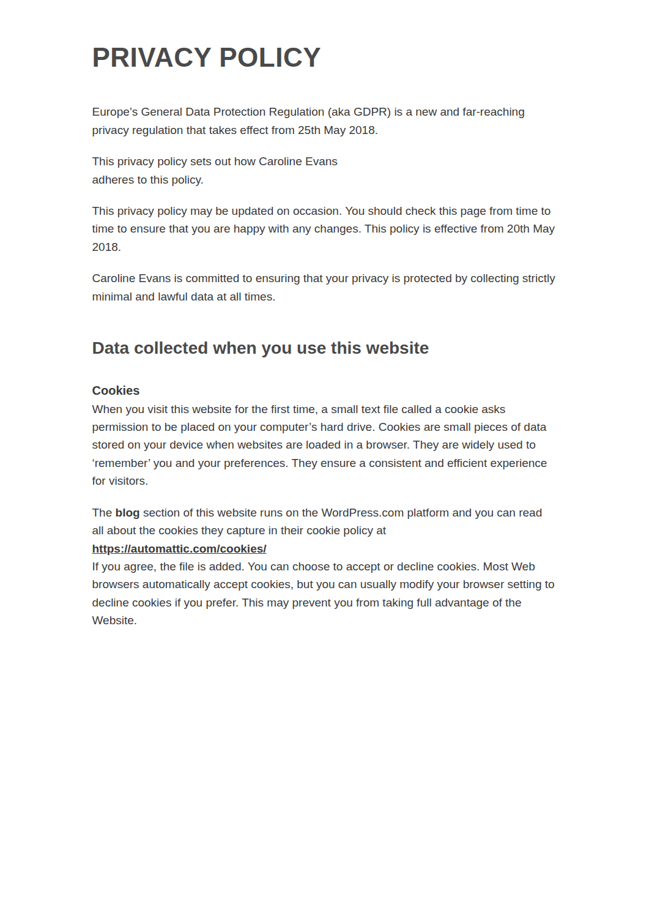PRIVACY POLICY
Europe’s General Data Protection Regulation (aka GDPR) is a new and far-reaching privacy regulation that takes effect from 25th May 2018.
This privacy policy sets out how Caroline Evans
adheres to this policy.
This privacy policy may be updated on occasion. You should check this page from time to time to ensure that you are happy with any changes. This policy is effective from 20th May 2018.
Caroline Evans is committed to ensuring that your privacy is protected by collecting strictly minimal and lawful data at all times.
Data collected when you use this website
Cookies
When you visit this website for the first time, a small text file called a cookie asks permission to be placed on your computer’s hard drive. Cookies are small pieces of data stored on your device when websites are loaded in a browser. They are widely used to ‘remember’ you and your preferences. They ensure a consistent and efficient experience for visitors.
The blog section of this website runs on the WordPress.com platform and you can read all about the cookies they capture in their cookie policy at https://automattic.com/cookies/
If you agree, the file is added. You can choose to accept or decline cookies. Most Web browsers automatically accept cookies, but you can usually modify your browser setting to decline cookies if you prefer. This may prevent you from taking full advantage of the Website.